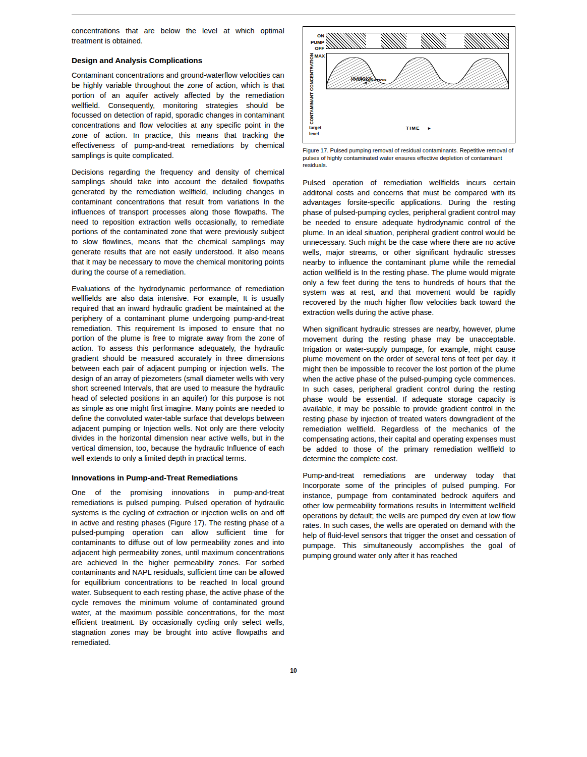concentrations that are below the level at which optimal treatment is obtained.
Design and Analysis Complications
Contaminant concentrations and ground-waterflow velocities can be highly variable throughout the zone of action, which is that portion of an aquifer actively affected by the remediation wellfield. Consequently, monitoring strategies should be focussed on detection of rapid, sporadic changes in contaminant concentrations and flow velocities at any specific point in the zone of action. In practice, this means that tracking the effectiveness of pump-and-treat remediations by chemical samplings is quite complicated.
Decisions regarding the frequency and density of chemical samplings should take into account the detailed flowpaths generated by the remediation wellfield, including changes in contaminant concentrations that result from variations In the influences of transport processes along those flowpaths. The need to reposition extraction wells occasionally, to remediate portions of the contaminated zone that were previously subject to slow flowlines, means that the chemical samplings may generate results that are not easily understood. It also means that it may be necessary to move the chemical monitoring points during the course of a remediation.
Evaluations of the hydrodynamic performance of remediation wellfields are also data intensive. For example, It is usually required that an inward hydraulic gradient be maintained at the periphery of a contaminant plume undergoing pump-and-treat remediation. This requirement Is imposed to ensure that no portion of the plume is free to migrate away from the zone of action. To assess this performance adequately, the hydraulic gradient should be measured accurately in three dimensions between each pair of adjacent pumping or injection wells. The design of an array of piezometers (small diameter wells with very short screened Intervals, that are used to measure the hydraulic head of selected positions in an aquifer) for this purpose is not as simple as one might first imagine. Many points are needed to define the convoluted water-table surface that develops between adjacent pumping or Injection wells. Not only are there velocity divides in the horizontal dimension near active wells, but in the vertical dimension, too, because the hydraulic Influence of each well extends to only a limited depth in practical terms.
Innovations in Pump-and-Treat Remediations
One of the promising innovations in pump-and-treat remediations is pulsed pumping. Pulsed operation of hydraulic systems is the cycling of extraction or injection wells on and off in active and resting phases (Figure 17). The resting phase of a pulsed-pumping operation can allow sufficient time for contaminants to diffuse out of low permeability zones and into adjacent high permeability zones, until maximum concentrations are achieved In the higher permeability zones. For sorbed contaminants and NAPL residuals, sufficient time can be allowed for equilibrium concentrations to be reached In local ground water. Subsequent to each resting phase, the active phase of the cycle removes the minimum volume of contaminated ground water, at the maximum possible concentrations, for the most efficient treatment. By occasionally cycling only select wells, stagnation zones may be brought into active flowpaths and remediated.
ON PUMP OFF
CONTAMINANT CONCENTRATION
MAX
RESIDUAL CONTAMINATION
target level
TIME ▸
Figure 17. Pulsed pumping removal of residual contaminants. Repetitive removal of pulses of highly contaminated water ensures effective depletion of contaminant residuals.
Pulsed operation of remediation wellfields incurs certain additonal costs and concerns that must be compared with its advantages forsite-specific applications. During the resting phase of pulsed-pumping cycles, peripheral gradient control may be needed to ensure adequate hydrodynamic control of the plume. In an ideal situation, peripheral gradient control would be unnecessary. Such might be the case where there are no active wells, major streams, or other significant hydraulic stresses nearby to influence the contaminant plume while the remedial action wellfield is In the resting phase. The plume would migrate only a few feet during the tens to hundreds of hours that the system was at rest, and that movement would be rapidly recovered by the much higher flow velocities back toward the extraction wells during the active phase.
When significant hydraulic stresses are nearby, however, plume movement during the resting phase may be unacceptable. Irrigation or water-supply pumpage, for example, might cause plume movement on the order of several tens of feet per day. it might then be impossible to recover the lost portion of the plume when the active phase of the pulsed-pumping cycle commences. In such cases, peripheral gradient control during the resting phase would be essential. If adequate storage capacity is available, it may be possible to provide gradient control in the resting phase by injection of treated waters downgradient of the remediation wellfield. Regardless of the mechanics of the compensating actions, their capital and operating expenses must be added to those of the primary remediation wellfield to determine the complete cost.
Pump-and-treat remediations are underway today that Incorporate some of the principles of pulsed pumping. For instance, pumpage from contaminated bedrock aquifers and other low permeability formations results in Intermittent wellfield operations by default; the wells are pumped dry even at low flow rates. In such cases, the wells are operated on demand with the help of fluid-level sensors that trigger the onset and cessation of pumpage. This simultaneously accomplishes the goal of pumping ground water only after it has reached
10